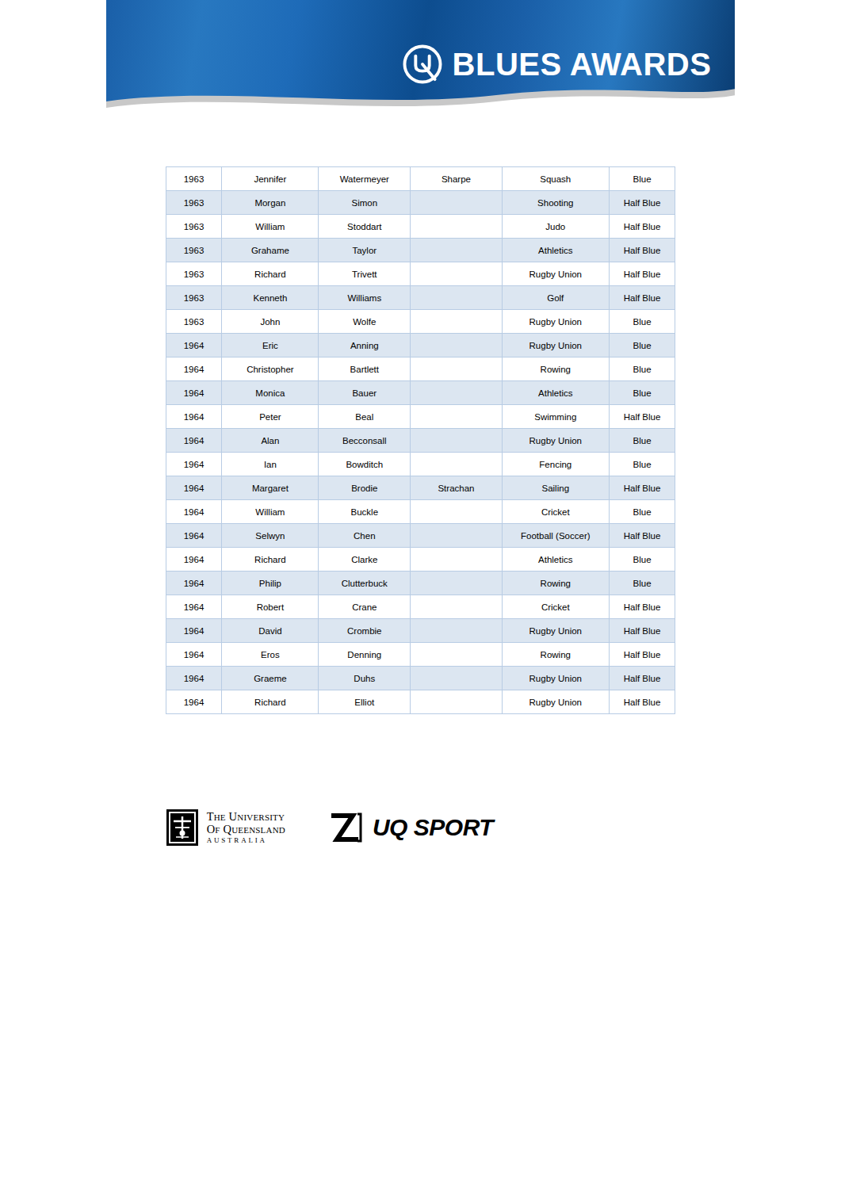BLUES AWARDS
| 1963 | Jennifer | Watermeyer | Sharpe | Squash | Blue |
| 1963 | Morgan | Simon | | Shooting | Half Blue |
| 1963 | William | Stoddart | | Judo | Half Blue |
| 1963 | Grahame | Taylor | | Athletics | Half Blue |
| 1963 | Richard | Trivett | | Rugby Union | Half Blue |
| 1963 | Kenneth | Williams | | Golf | Half Blue |
| 1963 | John | Wolfe | | Rugby Union | Blue |
| 1964 | Eric | Anning | | Rugby Union | Blue |
| 1964 | Christopher | Bartlett | | Rowing | Blue |
| 1964 | Monica | Bauer | | Athletics | Blue |
| 1964 | Peter | Beal | | Swimming | Half Blue |
| 1964 | Alan | Becconsall | | Rugby Union | Blue |
| 1964 | Ian | Bowditch | | Fencing | Blue |
| 1964 | Margaret | Brodie | Strachan | Sailing | Half Blue |
| 1964 | William | Buckle | | Cricket | Blue |
| 1964 | Selwyn | Chen | | Football (Soccer) | Half Blue |
| 1964 | Richard | Clarke | | Athletics | Blue |
| 1964 | Philip | Clutterbuck | | Rowing | Blue |
| 1964 | Robert | Crane | | Cricket | Half Blue |
| 1964 | David | Crombie | | Rugby Union | Half Blue |
| 1964 | Eros | Denning | | Rowing | Half Blue |
| 1964 | Graeme | Duhs | | Rugby Union | Half Blue |
| 1964 | Richard | Elliot | | Rugby Union | Half Blue |
THE UNIVERSITY
OF QUEENSLAND
AUSTRALIA
UQ SPORT